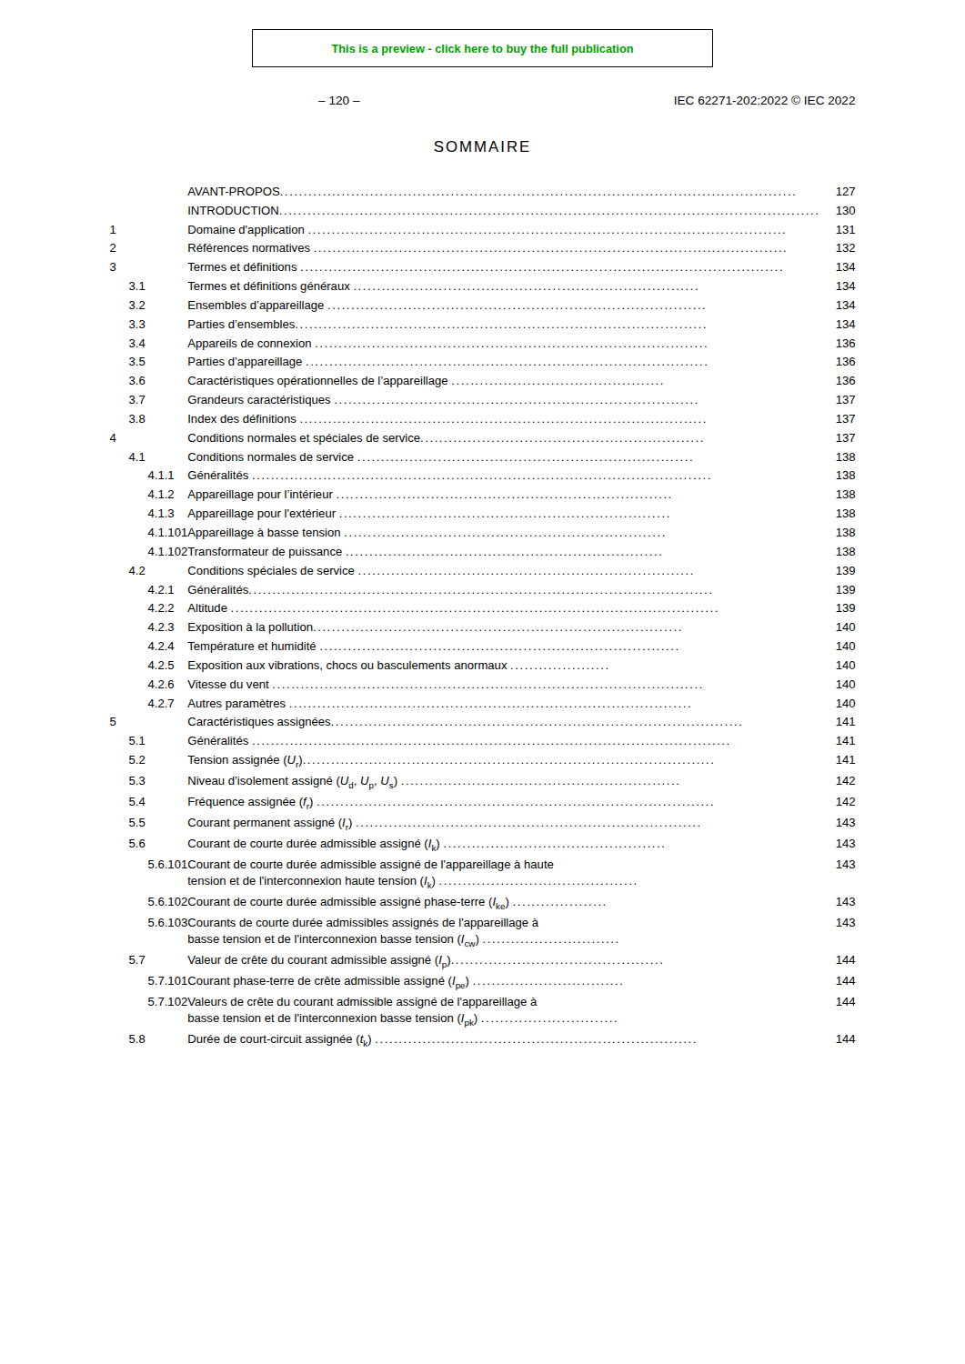This is a preview - click here to buy the full publication
– 120 – IEC 62271-202:2022 © IEC 2022
SOMMAIRE
| | AVANT-PROPOS ............................................................................................................. | 127 |
| | INTRODUCTION .................................................................................................................. | 130 |
| 1 | Domaine d'application ..................................................................................................... | 131 |
| 2 | Références normatives .................................................................................................... | 132 |
| 3 | Termes et définitions ...................................................................................................... | 134 |
| 3.1 | Termes et définitions généraux ......................................................................... | 134 |
| 3.2 | Ensembles d’appareillage ................................................................................ | 134 |
| 3.3 | Parties d’ensembles ....................................................................................... | 134 |
| 3.4 | Appareils de connexion ................................................................................... | 136 |
| 3.5 | Parties d’appareillage ..................................................................................... | 136 |
| 3.6 | Caractéristiques opérationnelles de l’appareillage ............................................. | 136 |
| 3.7 | Grandeurs caractéristiques ............................................................................. | 137 |
| 3.8 | Index des définitions ...................................................................................... | 137 |
| 4 | Conditions normales et spéciales de service ............................................................ | 137 |
| 4.1 | Conditions normales de service ....................................................................... | 138 |
| 4.1.1 | Généralités ................................................................................................. | 138 |
| 4.1.2 | Appareillage pour l’intérieur ....................................................................... | 138 |
| 4.1.3 | Appareillage pour l'extérieur ...................................................................... | 138 |
| 4.1.101 | Appareillage à basse tension .................................................................... | 138 |
| 4.1.102 | Transformateur de puissance ................................................................... | 138 |
| 4.2 | Conditions spéciales de service ....................................................................... | 139 |
| 4.2.1 | Généralités .................................................................................................. | 139 |
| 4.2.2 | Altitude ....................................................................................................... | 139 |
| 4.2.3 | Exposition à la pollution .............................................................................. | 140 |
| 4.2.4 | Température et humidité ............................................................................ | 140 |
| 4.2.5 | Exposition aux vibrations, chocs ou basculements anormaux ..................... | 140 |
| 4.2.6 | Vitesse du vent ........................................................................................... | 140 |
| 4.2.7 | Autres paramètres ..................................................................................... | 140 |
| 5 | Caractéristiques assignées ....................................................................................... | 141 |
| 5.1 | Généralités ..................................................................................................... | 141 |
| 5.2 | Tension assignée ( U r ) ....................................................................................... | 141 |
| 5.3 | Niveau d’isolement assigné ( U d , U p , U s ) ........................................................... | 142 |
| 5.4 | Fréquence assignée ( f r ) .................................................................................... | 142 |
| 5.5 | Courant permanent assigné ( I r ) ......................................................................... | 143 |
| 5.6 | Courant de courte durée admissible assigné ( I k ) ............................................... | 143 |
| 5.6.101 | Courant de courte durée admissible assigné de l'appareillage à haute tension et de l'interconnexion haute tension ( I k ) .......................................... | 143 |
| 5.6.102 | Courant de courte durée admissible assigné phase-terre ( I ke ) .................... | 143 |
| 5.6.103 | Courants de courte durée admissibles assignés de l'appareillage à basse tension et de l'interconnexion basse tension ( I cw ) ............................. | 143 |
| 5.7 | Valeur de crête du courant admissible assigné ( I p ) ............................................. | 144 |
| 5.7.101 | Courant phase-terre de crête admissible assigné ( I pe ) ................................ | 144 |
| 5.7.102 | Valeurs de crête du courant admissible assigné de l'appareillage à basse tension et de l'interconnexion basse tension ( I pk ) ............................. | 144 |
| 5.8 | Durée de court-circuit assignée ( t k ) .................................................................... | 144 |